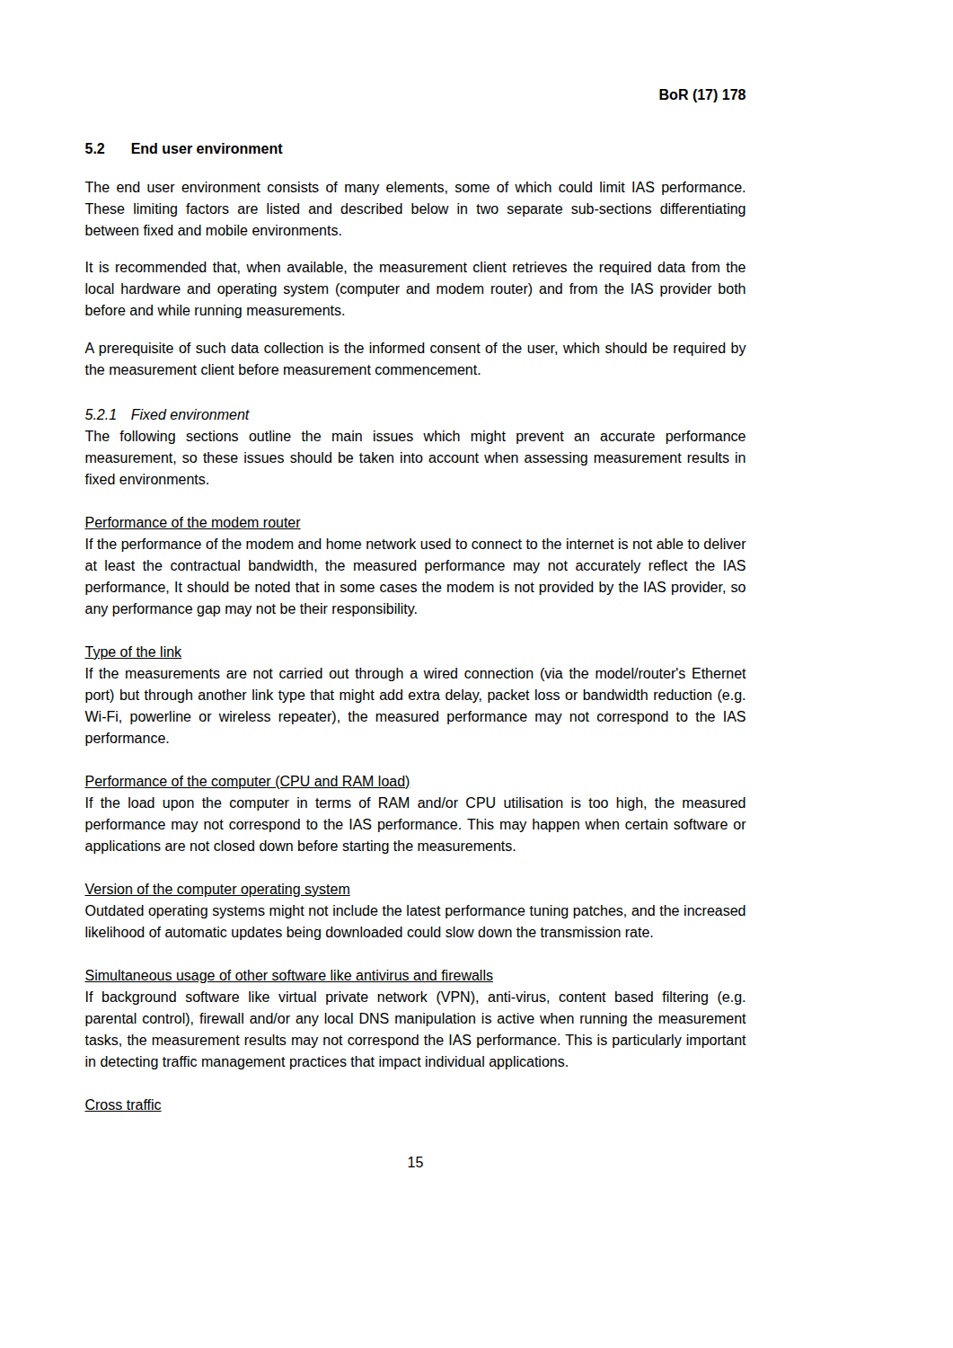BoR (17) 178
5.2 End user environment
The end user environment consists of many elements, some of which could limit IAS performance. These limiting factors are listed and described below in two separate sub-sections differentiating between fixed and mobile environments.
It is recommended that, when available, the measurement client retrieves the required data from the local hardware and operating system (computer and modem router) and from the IAS provider both before and while running measurements.
A prerequisite of such data collection is the informed consent of the user, which should be required by the measurement client before measurement commencement.
5.2.1 Fixed environment
The following sections outline the main issues which might prevent an accurate performance measurement, so these issues should be taken into account when assessing measurement results in fixed environments.
Performance of the modem router
If the performance of the modem and home network used to connect to the internet is not able to deliver at least the contractual bandwidth, the measured performance may not accurately reflect the IAS performance, It should be noted that in some cases the modem is not provided by the IAS provider, so any performance gap may not be their responsibility.
Type of the link
If the measurements are not carried out through a wired connection (via the model/router's Ethernet port) but through another link type that might add extra delay, packet loss or bandwidth reduction (e.g. Wi-Fi, powerline or wireless repeater), the measured performance may not correspond to the IAS performance.
Performance of the computer (CPU and RAM load)
If the load upon the computer in terms of RAM and/or CPU utilisation is too high, the measured performance may not correspond to the IAS performance. This may happen when certain software or applications are not closed down before starting the measurements.
Version of the computer operating system
Outdated operating systems might not include the latest performance tuning patches, and the increased likelihood of automatic updates being downloaded could slow down the transmission rate.
Simultaneous usage of other software like antivirus and firewalls
If background software like virtual private network (VPN), anti-virus, content based filtering (e.g. parental control), firewall and/or any local DNS manipulation is active when running the measurement tasks, the measurement results may not correspond the IAS performance. This is particularly important in detecting traffic management practices that impact individual applications.
Cross traffic
15